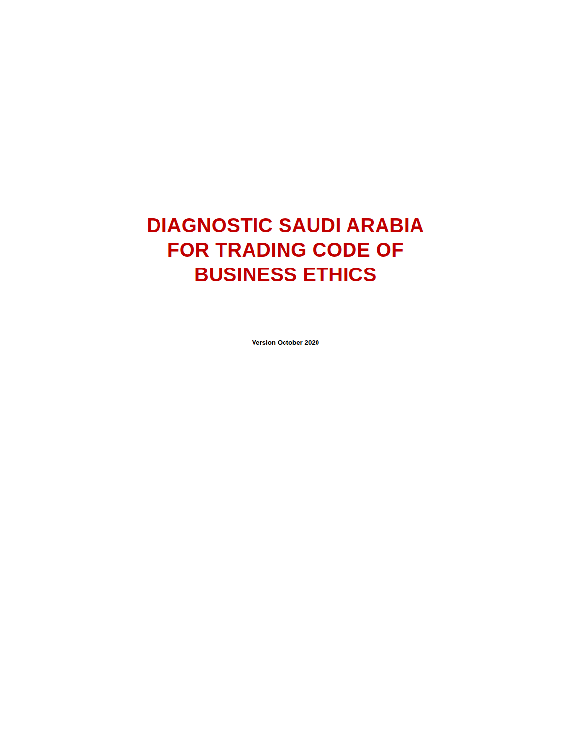DIAGNOSTIC SAUDI ARABIA FOR TRADING CODE OF BUSINESS ETHICS
Version October 2020